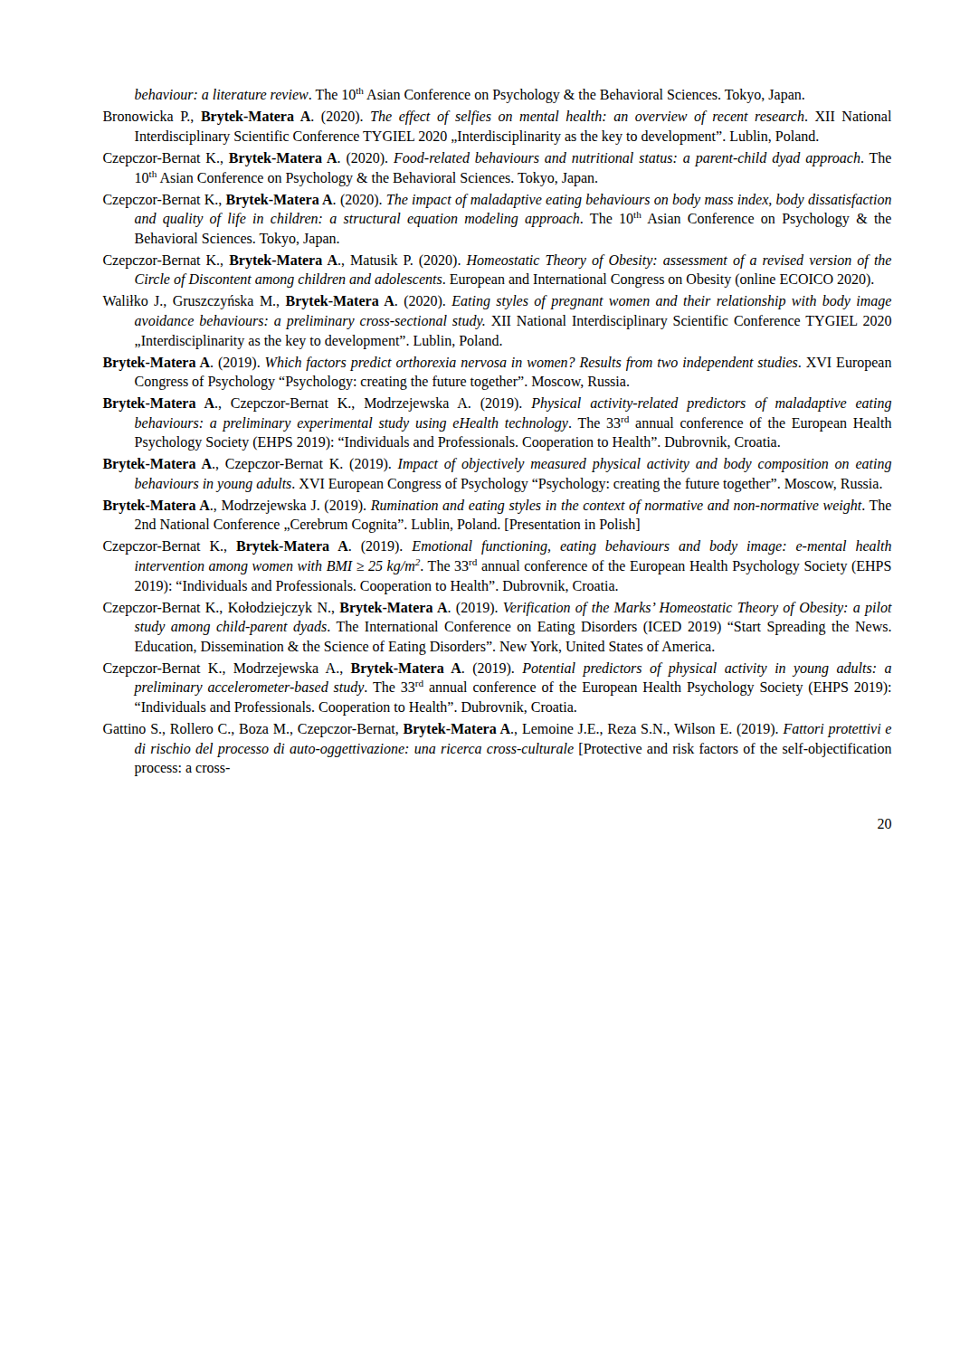behaviour: a literature review. The 10th Asian Conference on Psychology & the Behavioral Sciences. Tokyo, Japan.
Bronowicka P., Brytek-Matera A. (2020). The effect of selfies on mental health: an overview of recent research. XII National Interdisciplinary Scientific Conference TYGIEL 2020 „Interdisciplinarity as the key to development”. Lublin, Poland.
Czepczor-Bernat K., Brytek-Matera A. (2020). Food-related behaviours and nutritional status: a parent-child dyad approach. The 10th Asian Conference on Psychology & the Behavioral Sciences. Tokyo, Japan.
Czepczor-Bernat K., Brytek-Matera A. (2020). The impact of maladaptive eating behaviours on body mass index, body dissatisfaction and quality of life in children: a structural equation modeling approach. The 10th Asian Conference on Psychology & the Behavioral Sciences. Tokyo, Japan.
Czepczor-Bernat K., Brytek-Matera A., Matusik P. (2020). Homeostatic Theory of Obesity: assessment of a revised version of the Circle of Discontent among children and adolescents. European and International Congress on Obesity (online ECOICO 2020).
Waliłko J., Gruszczyńska M., Brytek-Matera A. (2020). Eating styles of pregnant women and their relationship with body image avoidance behaviours: a preliminary cross-sectional study. XII National Interdisciplinary Scientific Conference TYGIEL 2020 „Interdisciplinarity as the key to development”. Lublin, Poland.
Brytek-Matera A. (2019). Which factors predict orthorexia nervosa in women? Results from two independent studies. XVI European Congress of Psychology “Psychology: creating the future together”. Moscow, Russia.
Brytek-Matera A., Czepczor-Bernat K., Modrzejewska A. (2019). Physical activity-related predictors of maladaptive eating behaviours: a preliminary experimental study using eHealth technology. The 33rd annual conference of the European Health Psychology Society (EHPS 2019): “Individuals and Professionals. Cooperation to Health”. Dubrovnik, Croatia.
Brytek-Matera A., Czepczor-Bernat K. (2019). Impact of objectively measured physical activity and body composition on eating behaviours in young adults. XVI European Congress of Psychology “Psychology: creating the future together”. Moscow, Russia.
Brytek-Matera A., Modrzejewska J. (2019). Rumination and eating styles in the context of normative and non-normative weight. The 2nd National Conference „Cerebrum Cognita”. Lublin, Poland. [Presentation in Polish]
Czepczor-Bernat K., Brytek-Matera A. (2019). Emotional functioning, eating behaviours and body image: e-mental health intervention among women with BMI ≥ 25 kg/m2. The 33rd annual conference of the European Health Psychology Society (EHPS 2019): “Individuals and Professionals. Cooperation to Health”. Dubrovnik, Croatia.
Czepczor-Bernat K., Kołodziejczyk N., Brytek-Matera A. (2019). Verification of the Marks’ Homeostatic Theory of Obesity: a pilot study among child-parent dyads. The International Conference on Eating Disorders (ICED 2019) “Start Spreading the News. Education, Dissemination & the Science of Eating Disorders”. New York, United States of America.
Czepczor-Bernat K., Modrzejewska A., Brytek-Matera A. (2019). Potential predictors of physical activity in young adults: a preliminary accelerometer-based study. The 33rd annual conference of the European Health Psychology Society (EHPS 2019): “Individuals and Professionals. Cooperation to Health”. Dubrovnik, Croatia.
Gattino S., Rollero C., Boza M., Czepczor-Bernat, Brytek-Matera A., Lemoine J.E., Reza S.N., Wilson E. (2019). Fattori protettivi e di rischio del processo di auto-oggettivazione: una ricerca cross-culturale [Protective and risk factors of the self-objectification process: a cross-
20